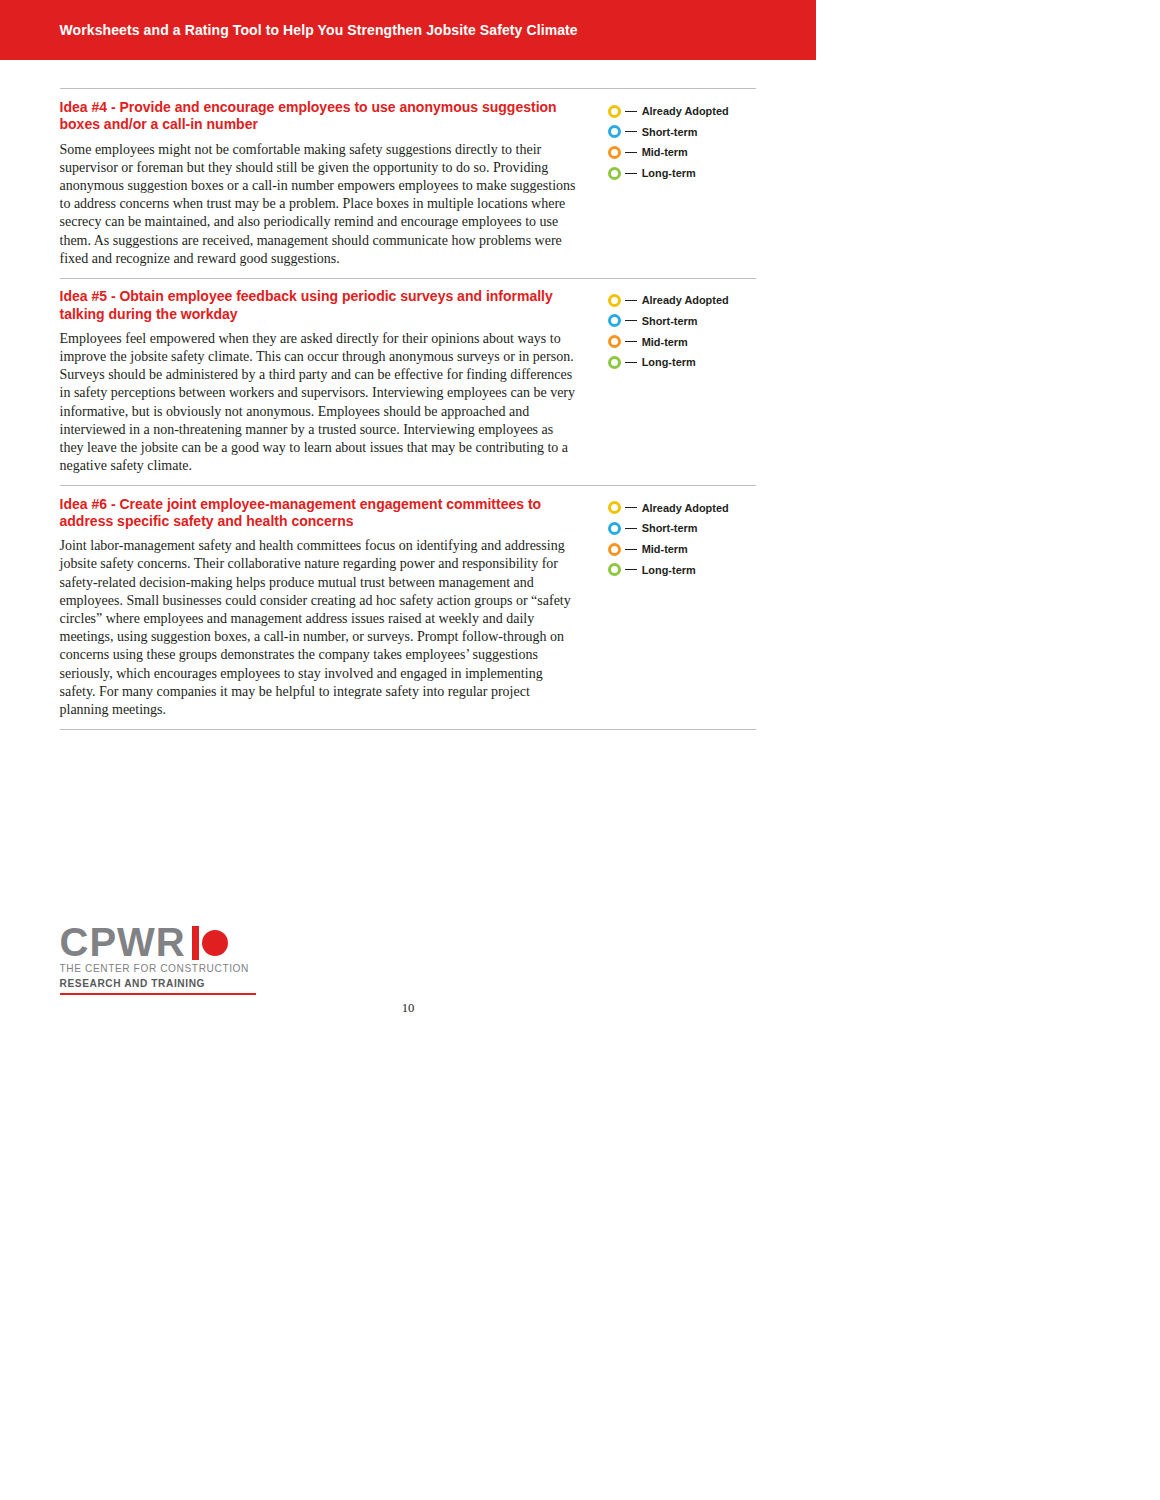Worksheets and a Rating Tool to Help You Strengthen Jobsite Safety Climate
Idea #4 - Provide and encourage employees to use anonymous suggestion boxes and/or a call-in number
Some employees might not be comfortable making safety suggestions directly to their supervisor or foreman but they should still be given the opportunity to do so. Providing anonymous suggestion boxes or a call-in number empowers employees to make suggestions to address concerns when trust may be a problem. Place boxes in multiple locations where secrecy can be maintained, and also periodically remind and encourage employees to use them. As suggestions are received, management should communicate how problems were fixed and recognize and reward good suggestions.
Already Adopted
Short-term
Mid-term
Long-term
Idea #5 - Obtain employee feedback using periodic surveys and informally talking during the workday
Employees feel empowered when they are asked directly for their opinions about ways to improve the jobsite safety climate. This can occur through anonymous surveys or in person. Surveys should be administered by a third party and can be effective for finding differences in safety perceptions between workers and supervisors. Interviewing employees can be very informative, but is obviously not anonymous. Employees should be approached and interviewed in a non-threatening manner by a trusted source. Interviewing employees as they leave the jobsite can be a good way to learn about issues that may be contributing to a negative safety climate.
Already Adopted
Short-term
Mid-term
Long-term
Idea #6 - Create joint employee-management engagement committees to address specific safety and health concerns
Joint labor-management safety and health committees focus on identifying and addressing jobsite safety concerns. Their collaborative nature regarding power and responsibility for safety-related decision-making helps produce mutual trust between management and employees. Small businesses could consider creating ad hoc safety action groups or “safety circles” where employees and management address issues raised at weekly and daily meetings, using suggestion boxes, a call-in number, or surveys. Prompt follow-through on concerns using these groups demonstrates the company takes employees’ suggestions seriously, which encourages employees to stay involved and engaged in implementing safety. For many companies it may be helpful to integrate safety into regular project planning meetings.
Already Adopted
Short-term
Mid-term
Long-term
CPWR
THE CENTER FOR CONSTRUCTION
RESEARCH AND TRAINING
10